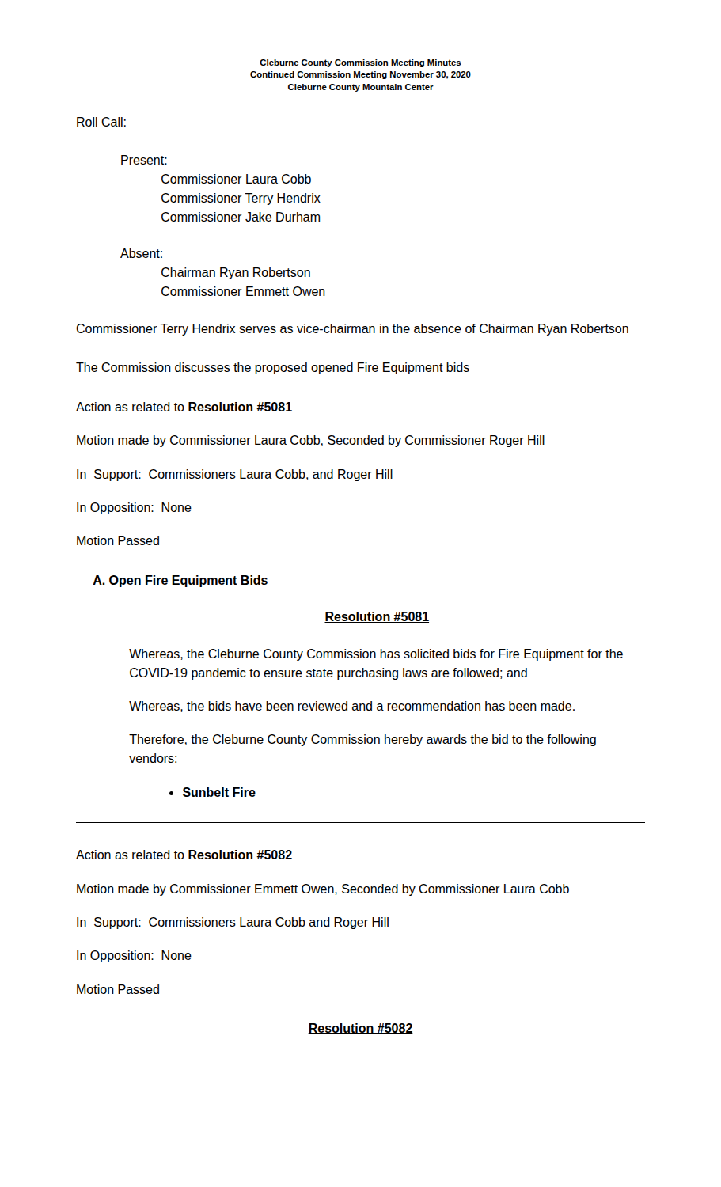Cleburne County Commission Meeting Minutes
Continued Commission Meeting November 30, 2020
Cleburne County Mountain Center
Roll Call:
Present:
Commissioner Laura Cobb
Commissioner Terry Hendrix
Commissioner Jake Durham
Absent:
Chairman Ryan Robertson
Commissioner Emmett Owen
Commissioner Terry Hendrix serves as vice-chairman in the absence of Chairman Ryan Robertson
The Commission discusses the proposed opened Fire Equipment bids
Action as related to Resolution #5081
Motion made by Commissioner Laura Cobb, Seconded by Commissioner Roger Hill
In Support: Commissioners Laura Cobb, and Roger Hill
In Opposition: None
Motion Passed
Open Fire Equipment Bids
Resolution #5081
Whereas, the Cleburne County Commission has solicited bids for Fire Equipment for the COVID-19 pandemic to ensure state purchasing laws are followed; and
Whereas, the bids have been reviewed and a recommendation has been made.
Therefore, the Cleburne County Commission hereby awards the bid to the following vendors:
Sunbelt Fire
Action as related to Resolution #5082
Motion made by Commissioner Emmett Owen, Seconded by Commissioner Laura Cobb
In Support: Commissioners Laura Cobb and Roger Hill
In Opposition: None
Motion Passed
Resolution #5082